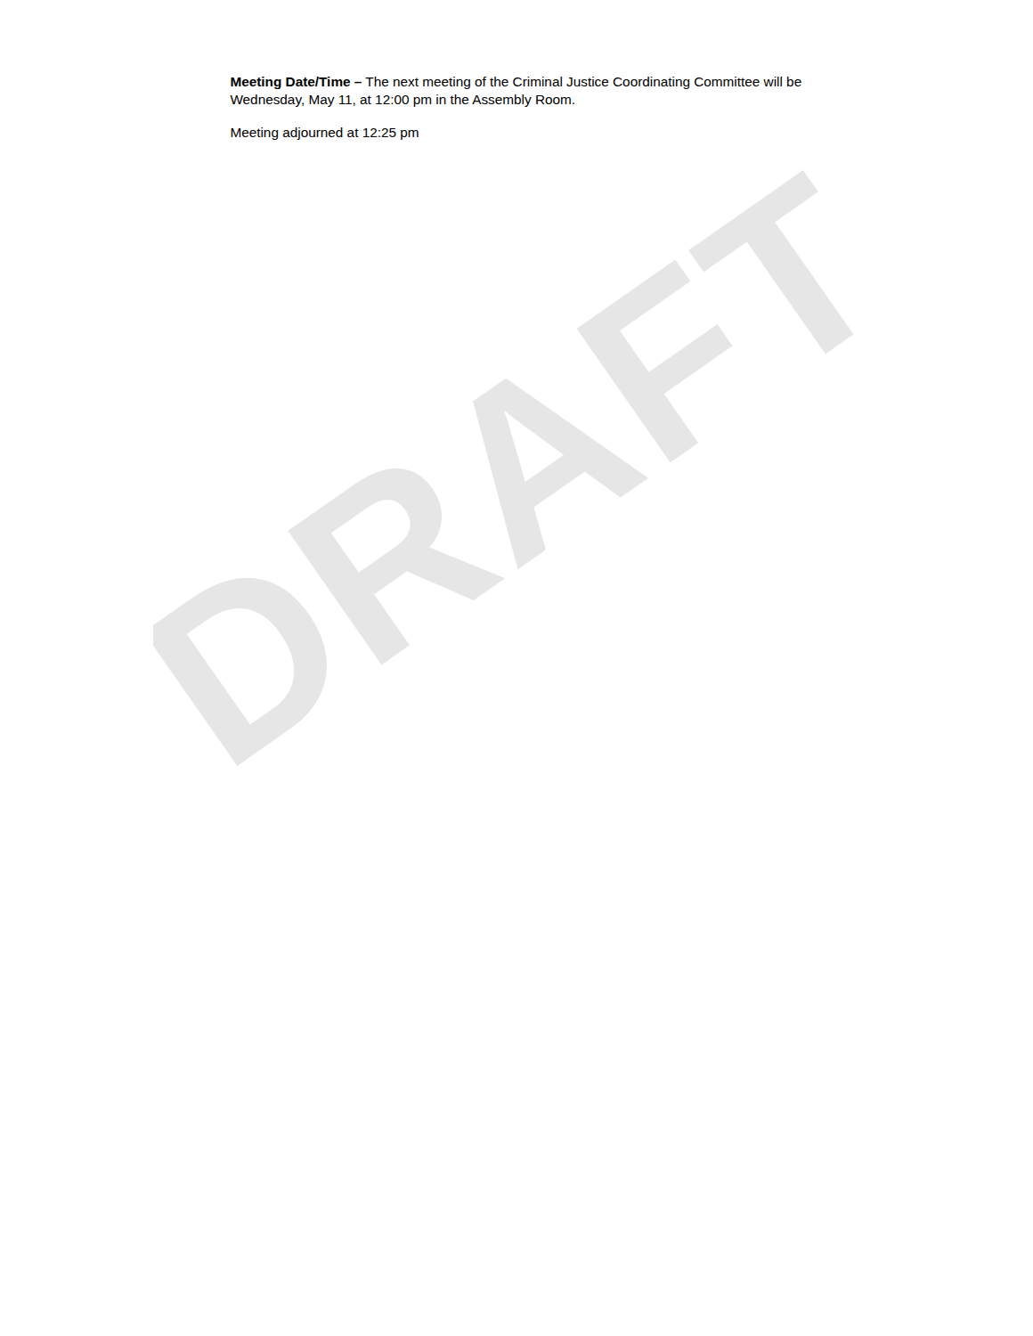DRAFT
Meeting Date/Time – The next meeting of the Criminal Justice Coordinating Committee will be Wednesday, May 11, at 12:00 pm in the Assembly Room.
Meeting adjourned at 12:25 pm